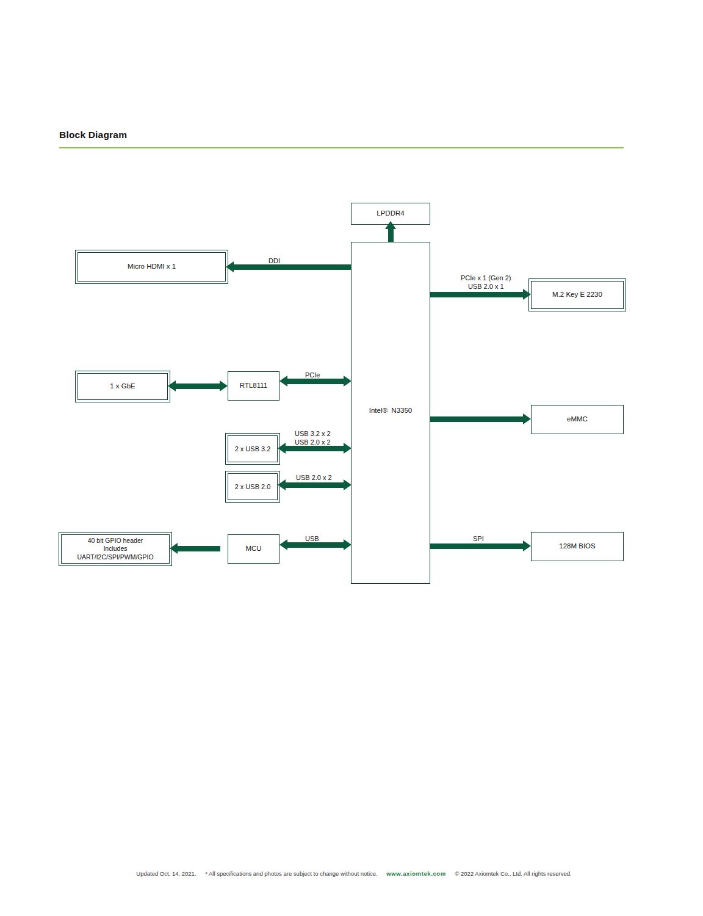Block Diagram
Intel® N3350
LPDDR4
Micro HDMI x 1
DDI
M.2 Key E 2230
PCIe x 1 (Gen 2)
USB 2.0 x 1
1 x GbE
RTL8111
PCIe
eMMC
2 x USB 3.2
USB 3.2 x 2
USB 2.0 x 2
2 x USB 2.0
USB 2.0 x 2
40 bit GPIO header
Includes
UART/I2C/SPI/PWM/GPIO
MCU
USB
128M BIOS
SPI
Updated Oct. 14, 2021. * All specifications and photos are subject to change without notice. www.axiomtek.com © 2022 Axiomtek Co., Ltd. All rights reserved.